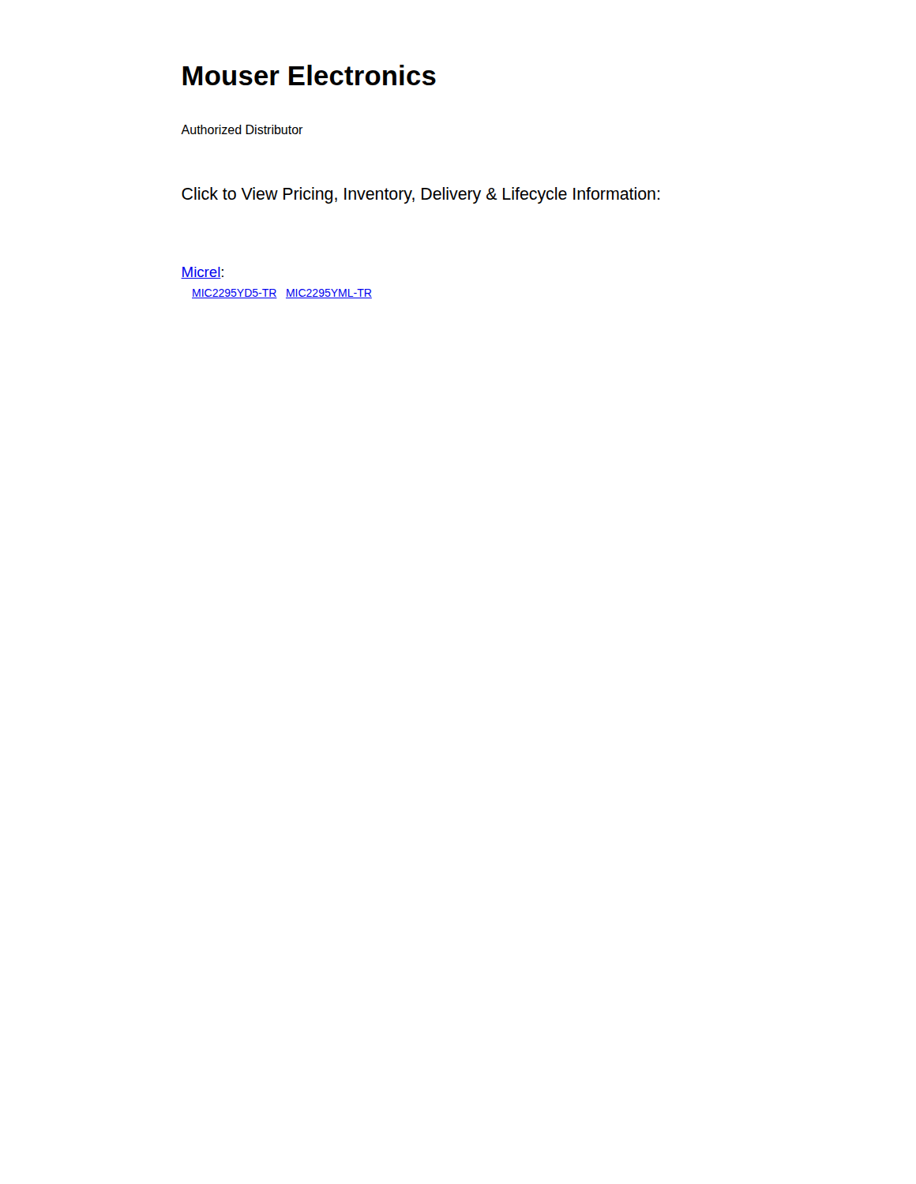Mouser Electronics
Authorized Distributor
Click to View Pricing, Inventory, Delivery & Lifecycle Information:
Micrel:
MIC2295YD5-TR MIC2295YML-TR